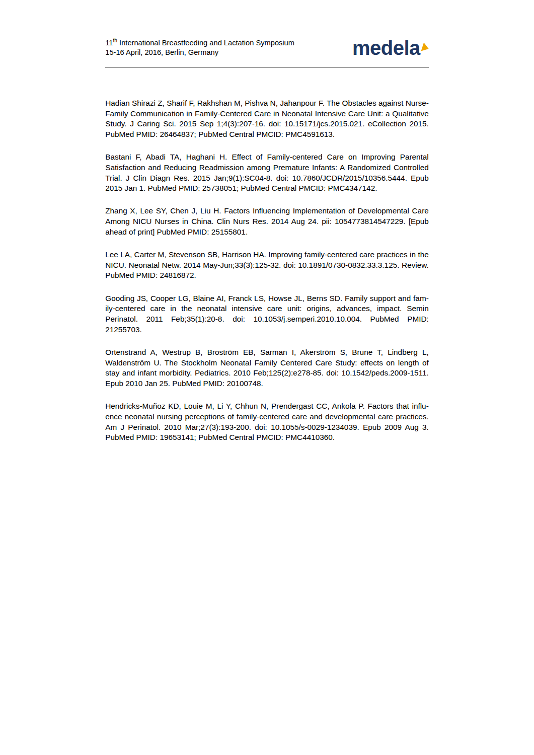11th International Breastfeeding and Lactation Symposium
15-16 April, 2016, Berlin, Germany
medela
Hadian Shirazi Z, Sharif F, Rakhshan M, Pishva N, Jahanpour F. The Obstacles against Nurse-Family Communication in Family-Centered Care in Neonatal Intensive Care Unit: a Qualitative Study. J Caring Sci. 2015 Sep 1;4(3):207-16. doi: 10.15171/jcs.2015.021. eCollection 2015. PubMed PMID: 26464837; PubMed Central PMCID: PMC4591613.
Bastani F, Abadi TA, Haghani H. Effect of Family-centered Care on Improving Parental Satisfaction and Reducing Readmission among Premature Infants: A Randomized Controlled Trial. J Clin Diagn Res. 2015 Jan;9(1):SC04-8. doi: 10.7860/JCDR/2015/10356.5444. Epub 2015 Jan 1. PubMed PMID: 25738051; PubMed Central PMCID: PMC4347142.
Zhang X, Lee SY, Chen J, Liu H. Factors Influencing Implementation of Developmental Care Among NICU Nurses in China. Clin Nurs Res. 2014 Aug 24. pii: 1054773814547229. [Epub ahead of print] PubMed PMID: 25155801.
Lee LA, Carter M, Stevenson SB, Harrison HA. Improving family-centered care practices in the NICU. Neonatal Netw. 2014 May-Jun;33(3):125-32. doi: 10.1891/0730-0832.33.3.125. Review. PubMed PMID: 24816872.
Gooding JS, Cooper LG, Blaine AI, Franck LS, Howse JL, Berns SD. Family support and family-centered care in the neonatal intensive care unit: origins, advances, impact. Semin Perinatol. 2011 Feb;35(1):20-8. doi: 10.1053/j.semperi.2010.10.004. PubMed PMID: 21255703.
Ortenstrand A, Westrup B, Broström EB, Sarman I, Akerström S, Brune T, Lindberg L, Waldenström U. The Stockholm Neonatal Family Centered Care Study: effects on length of stay and infant morbidity. Pediatrics. 2010 Feb;125(2):e278-85. doi: 10.1542/peds.2009-1511. Epub 2010 Jan 25. PubMed PMID: 20100748.
Hendricks-Muñoz KD, Louie M, Li Y, Chhun N, Prendergast CC, Ankola P. Factors that influence neonatal nursing perceptions of family-centered care and developmental care practices. Am J Perinatol. 2010 Mar;27(3):193-200. doi: 10.1055/s-0029-1234039. Epub 2009 Aug 3. PubMed PMID: 19653141; PubMed Central PMCID: PMC4410360.